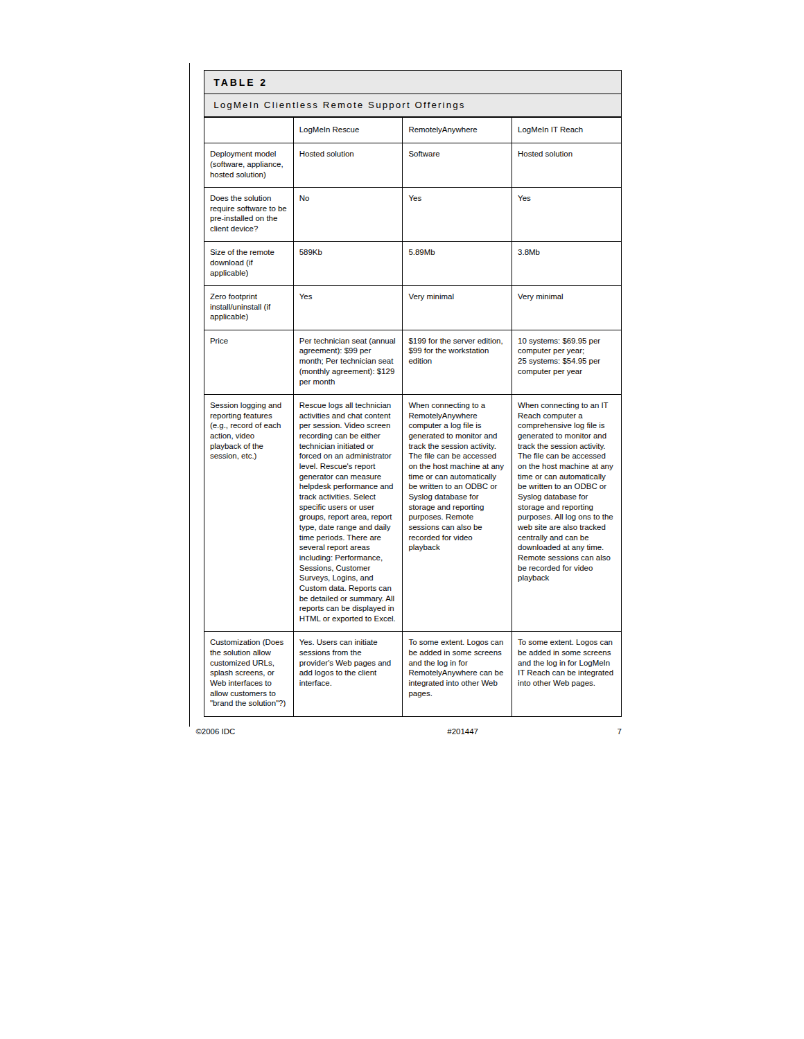TABLE 2
LogMeIn Clientless Remote Support Offerings
| | LogMeIn Rescue | RemotelyAnywhere | LogMeIn IT Reach |
| Deployment model (software, appliance, hosted solution) | Hosted solution | Software | Hosted solution |
| Does the solution require software to be pre-installed on the client device? | No | Yes | Yes |
| Size of the remote download (if applicable) | 589Kb | 5.89Mb | 3.8Mb |
| Zero footprint install/uninstall (if applicable) | Yes | Very minimal | Very minimal |
| Price | Per technician seat (annual agreement): $99 per month; Per technician seat (monthly agreement): $129 per month | $199 for the server edition, $99 for the workstation edition | 10 systems: $69.95 per computer per year; 25 systems: $54.95 per computer per year |
| Session logging and reporting features (e.g., record of each action, video playback of the session, etc.) | Rescue logs all technician activities and chat content per session. Video screen recording can be either technician initiated or forced on an administrator level. Rescue's report generator can measure helpdesk performance and track activities. Select specific users or user groups, report area, report type, date range and daily time periods. There are several report areas including: Performance, Sessions, Customer Surveys, Logins, and Custom data. Reports can be detailed or summary. All reports can be displayed in HTML or exported to Excel. | When connecting to a RemotelyAnywhere computer a log file is generated to monitor and track the session activity. The file can be accessed on the host machine at any time or can automatically be written to an ODBC or Syslog database for storage and reporting purposes. Remote sessions can also be recorded for video playback | When connecting to an IT Reach computer a comprehensive log file is generated to monitor and track the session activity. The file can be accessed on the host machine at any time or can automatically be written to an ODBC or Syslog database for storage and reporting purposes. All log ons to the web site are also tracked centrally and can be downloaded at any time. Remote sessions can also be recorded for video playback |
| Customization (Does the solution allow customized URLs, splash screens, or Web interfaces to allow customers to "brand the solution"?) | Yes. Users can initiate sessions from the provider's Web pages and add logos to the client interface. | To some extent. Logos can be added in some screens and the log in for RemotelyAnywhere can be integrated into other Web pages. | To some extent. Logos can be added in some screens and the log in for LogMeIn IT Reach can be integrated into other Web pages. |
©2006 IDC
#201447
7